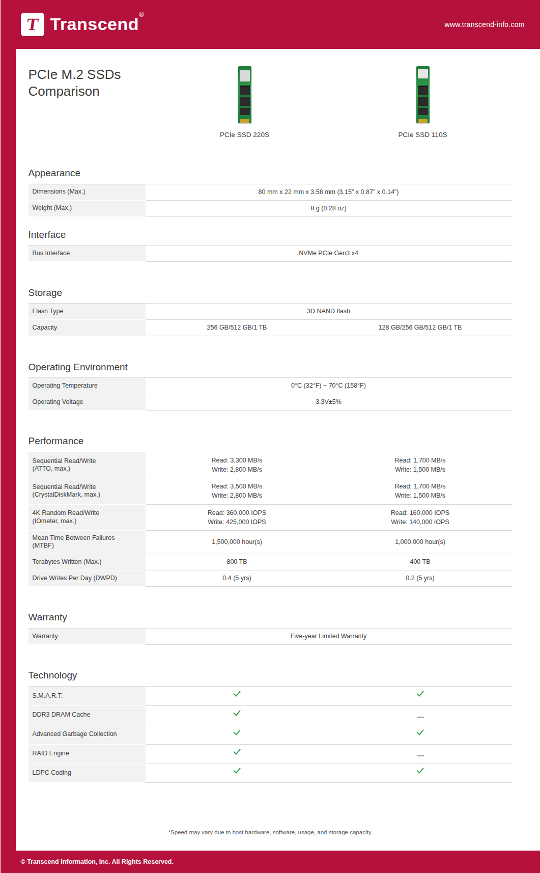Transcend®
www.transcend-info.com
PCIe M.2 SSDs
Comparison
PCIe SSD 220S
PCIe SSD 110S
| Appearance |
| Dimensions (Max.) | 80 mm x 22 mm x 3.58 mm (3.15" x 0.87" x 0.14") |
| Weight (Max.) | 8 g (0.28 oz) |
| Interface |
| Bus Interface | NVMe PCIe Gen3 x4 |
| Storage |
| Flash Type | 3D NAND flash |
| Capacity | 256 GB/512 GB/1 TB | 128 GB/256 GB/512 GB/1 TB |
| Operating Environment |
| Operating Temperature | 0°C (32°F) ~ 70°C (158°F) |
| Operating Voltage | 3.3V±5% |
| Performance |
| Sequential Read/Write (ATTO, max.) | Read: 3,300 MB/s Write: 2,800 MB/s | Read: 1,700 MB/s Write: 1,500 MB/s |
| Sequential Read/Write (CrystalDiskMark, max.) | Read: 3,500 MB/s Write: 2,800 MB/s | Read: 1,700 MB/s Write: 1,500 MB/s |
| 4K Random Read/Write (IOmeter, max.) | Read: 360,000 IOPS Write: 425,000 IOPS | Read: 160,000 IOPS Write: 140,000 IOPS |
| Mean Time Between Failures (MTBF) | 1,500,000 hour(s) | 1,000,000 hour(s) |
| Terabytes Written (Max.) | 800 TB | 400 TB |
| Drive Writes Per Day (DWPD) | 0.4 (5 yrs) | 0.2 (5 yrs) |
| Warranty |
| Warranty | Five-year Limited Warranty |
| Technology |
| S.M.A.R.T. | | |
| DDR3 DRAM Cache | | |
| Advanced Garbage Collection | | |
| RAID Engine | | |
| LDPC Coding | | |
*Speed may vary due to host hardware, software, usage, and storage capacity.
© Transcend Information, Inc. All Rights Reserved.